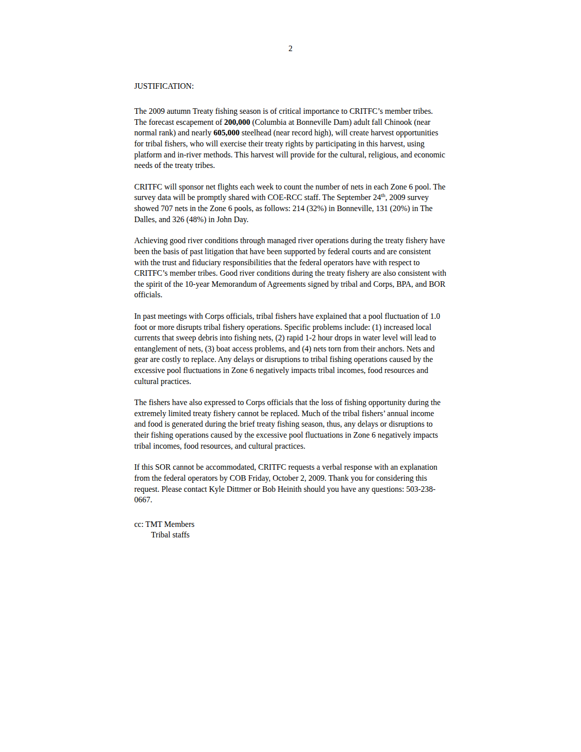2
JUSTIFICATION:
The 2009 autumn Treaty fishing season is of critical importance to CRITFC’s member tribes. The forecast escapement of 200,000 (Columbia at Bonneville Dam) adult fall Chinook (near normal rank) and nearly 605,000 steelhead (near record high), will create harvest opportunities for tribal fishers, who will exercise their treaty rights by participating in this harvest, using platform and in-river methods. This harvest will provide for the cultural, religious, and economic needs of the treaty tribes.
CRITFC will sponsor net flights each week to count the number of nets in each Zone 6 pool. The survey data will be promptly shared with COE-RCC staff. The September 24th, 2009 survey showed 707 nets in the Zone 6 pools, as follows: 214 (32%) in Bonneville, 131 (20%) in The Dalles, and 326 (48%) in John Day.
Achieving good river conditions through managed river operations during the treaty fishery have been the basis of past litigation that have been supported by federal courts and are consistent with the trust and fiduciary responsibilities that the federal operators have with respect to CRITFC’s member tribes. Good river conditions during the treaty fishery are also consistent with the spirit of the 10-year Memorandum of Agreements signed by tribal and Corps, BPA, and BOR officials.
In past meetings with Corps officials, tribal fishers have explained that a pool fluctuation of 1.0 foot or more disrupts tribal fishery operations. Specific problems include: (1) increased local currents that sweep debris into fishing nets, (2) rapid 1-2 hour drops in water level will lead to entanglement of nets, (3) boat access problems, and (4) nets torn from their anchors. Nets and gear are costly to replace. Any delays or disruptions to tribal fishing operations caused by the excessive pool fluctuations in Zone 6 negatively impacts tribal incomes, food resources and cultural practices.
The fishers have also expressed to Corps officials that the loss of fishing opportunity during the extremely limited treaty fishery cannot be replaced. Much of the tribal fishers’ annual income and food is generated during the brief treaty fishing season, thus, any delays or disruptions to their fishing operations caused by the excessive pool fluctuations in Zone 6 negatively impacts tribal incomes, food resources, and cultural practices.
If this SOR cannot be accommodated, CRITFC requests a verbal response with an explanation from the federal operators by COB Friday, October 2, 2009. Thank you for considering this request. Please contact Kyle Dittmer or Bob Heinith should you have any questions: 503-238-0667.
cc: TMT Members
Tribal staffs